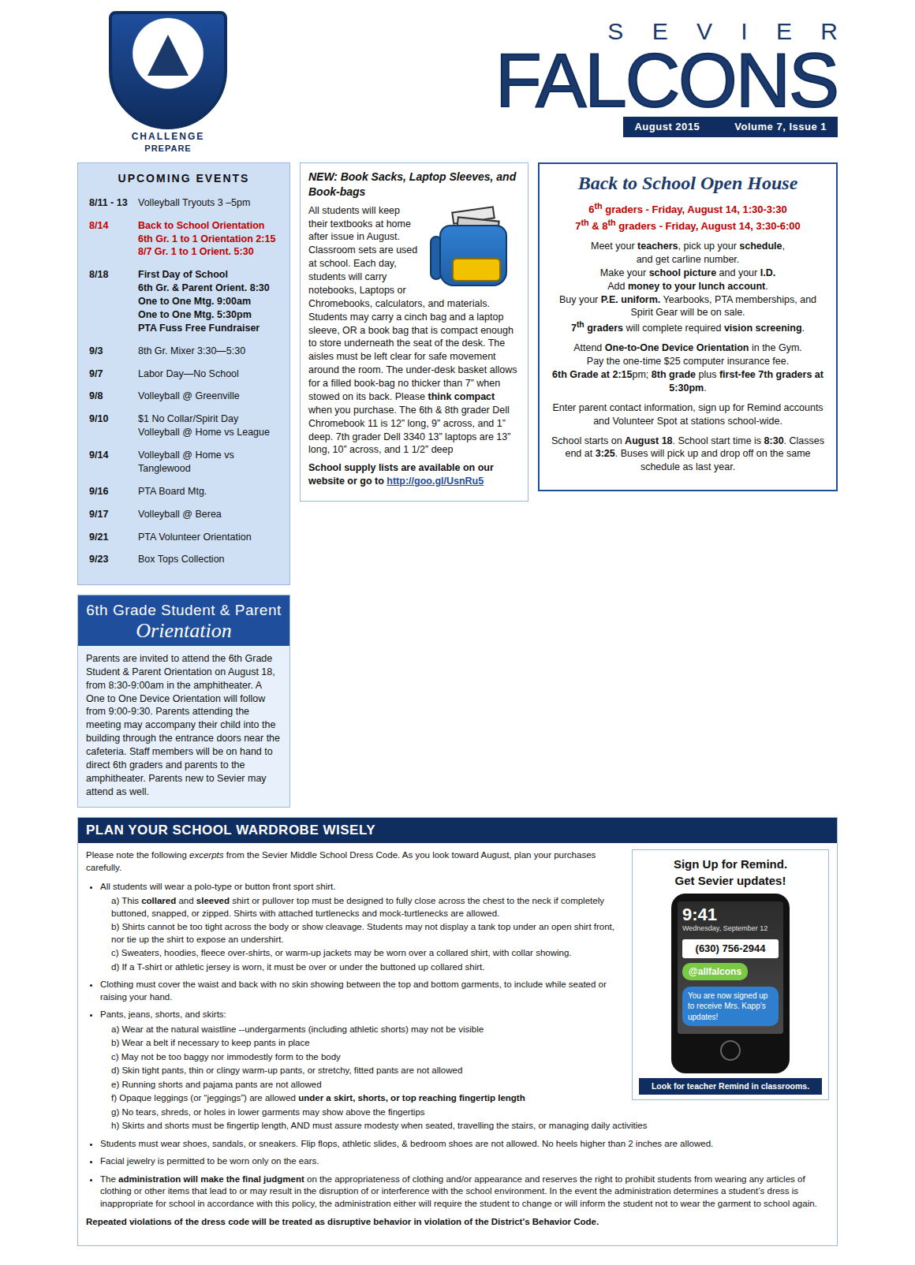FOCUS CHALLENGE PREPARE
S E V I E R
FALCONS
August 2015 Volume 7, Issue 1
UPCOMING EVENTS
| 8/11 - 13 | Volleyball Tryouts 3 –5pm |
| 8/14 | Back to School Orientation 6th Gr. 1 to 1 Orientation 2:15 8/7 Gr. 1 to 1 Orient. 5:30 |
| 8/18 | First Day of School 6th Gr. & Parent Orient. 8:30 One to One Mtg. 9:00am One to One Mtg. 5:30pm PTA Fuss Free Fundraiser |
| 9/3 | 8th Gr. Mixer 3:30—5:30 |
| 9/7 | Labor Day—No School |
| 9/8 | Volleyball @ Greenville |
| 9/10 | $1 No Collar/Spirit Day Volleyball @ Home vs League |
| 9/14 | Volleyball @ Home vs Tanglewood |
| 9/16 | PTA Board Mtg. |
| 9/17 | Volleyball @ Berea |
| 9/21 | PTA Volunteer Orientation |
| 9/23 | Box Tops Collection |
6th Grade Student & Parent Orientation
Parents are invited to attend the 6th Grade Student & Parent Orientation on August 18, from 8:30-9:00am in the amphitheater. A One to One Device Orientation will follow from 9:00-9:30. Parents attending the meeting may accompany their child into the building through the entrance doors near the cafeteria. Staff members will be on hand to direct 6th graders and parents to the amphitheater. Parents new to Sevier may attend as well.
NEW: Book Sacks, Laptop Sleeves, and Book-bags
All students will keep their textbooks at home after issue in August. Classroom sets are used at school. Each day, students will carry notebooks, Laptops or Chromebooks, calculators, and materials. Students may carry a cinch bag and a laptop sleeve, OR a book bag that is compact enough to store underneath the seat of the desk. The aisles must be left clear for safe movement around the room. The under-desk basket allows for a filled book-bag no thicker than 7” when stowed on its back. Please think compact when you purchase. The 6th & 8th grader Dell Chromebook 11 is 12” long, 9” across, and 1” deep. 7th grader Dell 3340 13” laptops are 13” long, 10” across, and 1 1/2” deep
School supply lists are available on our website or go to http://goo.gl/UsnRu5
Back to School Open House
6th graders - Friday, August 14, 1:30-3:30
7th & 8th graders - Friday, August 14, 3:30-6:00
Meet your teachers, pick up your schedule,
and get carline number.
Make your school picture and your I.D.
Add money to your lunch account.
Buy your P.E. uniform. Yearbooks, PTA memberships, and Spirit Gear will be on sale.
7th graders will complete required vision screening.
Attend One-to-One Device Orientation in the Gym.
Pay the one-time $25 computer insurance fee.
6th Grade at 2:15pm; 8th grade plus first-fee 7th graders at 5:30pm.
Enter parent contact information, sign up for Remind accounts and Volunteer Spot at stations school-wide.
School starts on August 18. School start time is 8:30. Classes end at 3:25. Buses will pick up and drop off on the same schedule as last year.
PLAN YOUR SCHOOL WARDROBE WISELY
Sign Up for Remind.
Get Sevier updates!
9:41
Wednesday, September 12
(630) 756-2944
@allfalcons
You are now signed up to receive Mrs. Kapp’s updates!
Look for teacher Remind in classrooms.
Please note the following excerpts from the Sevier Middle School Dress Code. As you look toward August, plan your purchases carefully.
All students will wear a polo-type or button front sport shirt.
a) This collared and sleeved shirt or pullover top must be designed to fully close across the chest to the neck if completely buttoned, snapped, or zipped. Shirts with attached turtlenecks and mock-turtlenecks are allowed.
b) Shirts cannot be too tight across the body or show cleavage. Students may not display a tank top under an open shirt front, nor tie up the shirt to expose an undershirt.
c) Sweaters, hoodies, fleece over-shirts, or warm-up jackets may be worn over a collared shirt, with collar showing.
d) If a T-shirt or athletic jersey is worn, it must be over or under the buttoned up collared shirt.
Clothing must cover the waist and back with no skin showing between the top and bottom garments, to include while seated or raising your hand.
Pants, jeans, shorts, and skirts:
a) Wear at the natural waistline --undergarments (including athletic shorts) may not be visible
b) Wear a belt if necessary to keep pants in place
c) May not be too baggy nor immodestly form to the body
d) Skin tight pants, thin or clingy warm-up pants, or stretchy, fitted pants are not allowed
e) Running shorts and pajama pants are not allowed
f) Opaque leggings (or “jeggings”) are allowed under a skirt, shorts, or top reaching fingertip length
g) No tears, shreds, or holes in lower garments may show above the fingertips
h) Skirts and shorts must be fingertip length, AND must assure modesty when seated, travelling the stairs, or managing daily activities
Students must wear shoes, sandals, or sneakers. Flip flops, athletic slides, & bedroom shoes are not allowed. No heels higher than 2 inches are allowed.
Facial jewelry is permitted to be worn only on the ears.
The administration will make the final judgment on the appropriateness of clothing and/or appearance and reserves the right to prohibit students from wearing any articles of clothing or other items that lead to or may result in the disruption of or interference with the school environment. In the event the administration determines a student’s dress is inappropriate for school in accordance with this policy, the administration either will require the student to change or will inform the student not to wear the garment to school again.
Repeated violations of the dress code will be treated as disruptive behavior in violation of the District's Behavior Code.